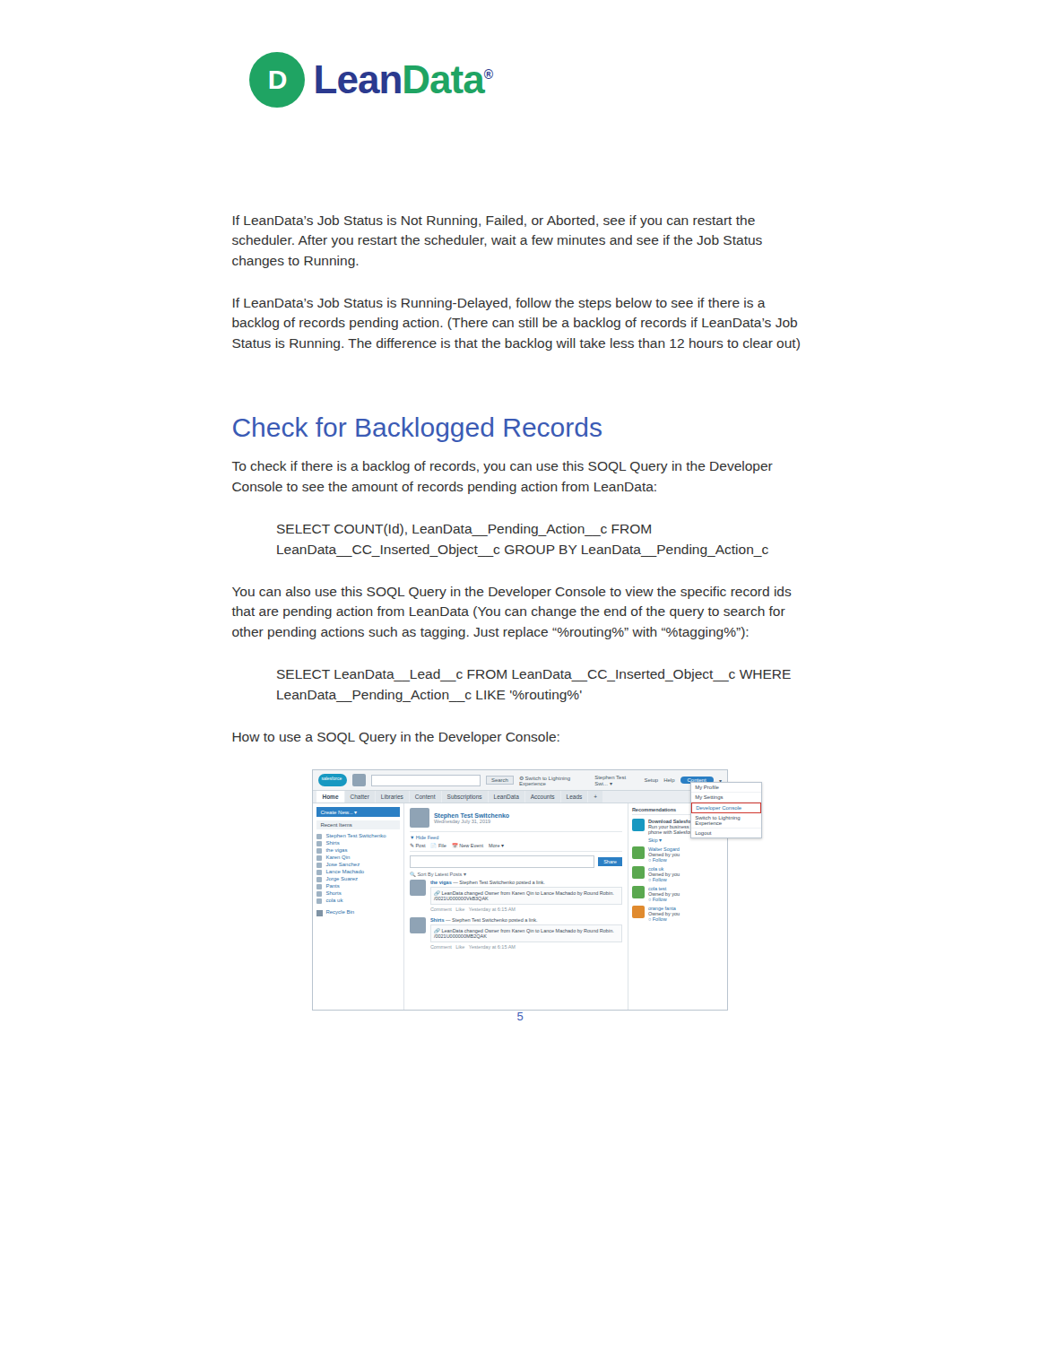D
Lean Data®
If LeanData’s Job Status is Not Running, Failed, or Aborted, see if you can restart the scheduler. After you restart the scheduler, wait a few minutes and see if the Job Status changes to Running.
If LeanData’s Job Status is Running-Delayed, follow the steps below to see if there is a backlog of records pending action. (There can still be a backlog of records if LeanData’s Job Status is Running. The difference is that the backlog will take less than 12 hours to clear out)
Check for Backlogged Records
To check if there is a backlog of records, you can use this SOQL Query in the Developer Console to see the amount of records pending action from LeanData:
SELECT COUNT(Id), LeanData__Pending_Action__c FROM LeanData__CC_Inserted_Object__c GROUP BY LeanData__Pending_Action_c
You can also use this SOQL Query in the Developer Console to view the specific record ids that are pending action from LeanData (You can change the end of the query to search for other pending actions such as tagging. Just replace “%routing%” with “%tagging%”):
SELECT LeanData__Lead__c FROM LeanData__CC_Inserted_Object__c WHERE LeanData__Pending_Action__c LIKE '%routing%'
How to use a SOQL Query in the Developer Console:
Search
⚙ Switch to Lightning Experience Stephen Test Swi... ▾ Setup Help Content ▾
Home
Chatter
Libraries
Content
Subscriptions
LeanData
Accounts
Leads
+
Create New... ▾
Recent Items
Stephen Test Switchenko
Shirts
the vigas
Karen Qin
Jose Sanchez
Lance Machado
Jorge Suarez
Pants
Shorts
cola uk
Recycle Bin
Stephen Test Switchenko
Wednesday July 31, 2019
▼ Hide Feed
✎ Post 📄 File 📅 New Event More ▾
Share
🔍 Sort By Latest Posts ▾
the vigas — Stephen Test Switchenko posted a link.
🔗 LeanData changed Owner from Karen Qin to Lance Machado by Round Robin.
/0021U000000VkB3QAK
Comment Like Yesterday at 6:15 AM
Shirts — Stephen Test Switchenko posted a link.
🔗 LeanData changed Owner from Karen Qin to Lance Machado by Round Robin.
/0021U000000MB2QAK
Comment Like Yesterday at 6:15 AM
Recommendations More
Download Salesforce1
Run your business from your phone with Salesforce.
Skip ▾
Walter Sogard
Owned by you
○ Follow
cola uk
Owned by you
○ Follow
cola test
Owned by you
○ Follow
orange fanta
Owned by you
○ Follow
My Profile
My Settings
Developer Console
Switch to Lightning Experience
Logout
5